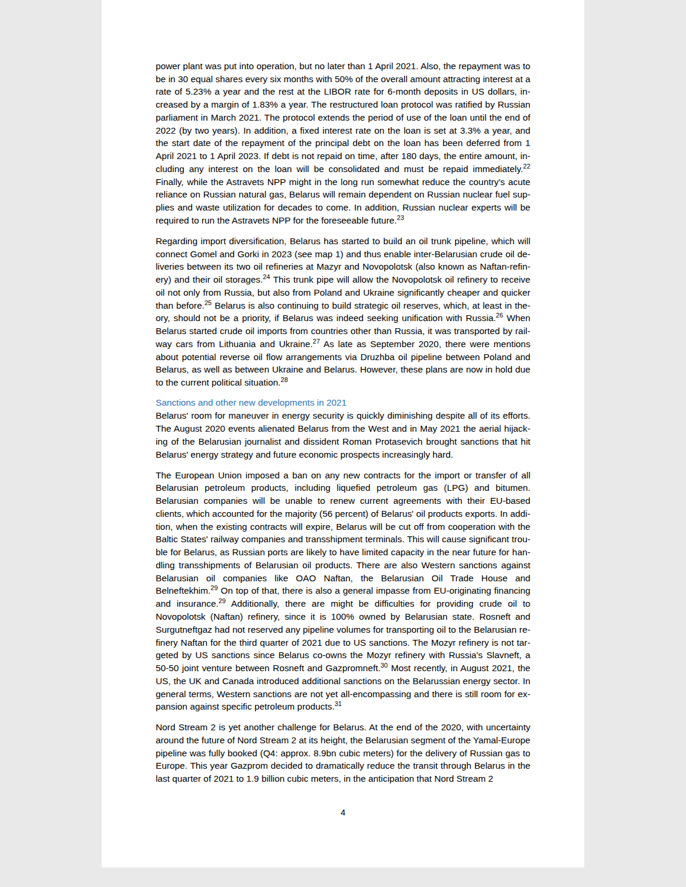power plant was put into operation, but no later than 1 April 2021. Also, the repayment was to be in 30 equal shares every six months with 50% of the overall amount attracting interest at a rate of 5.23% a year and the rest at the LIBOR rate for 6-month deposits in US dollars, increased by a margin of 1.83% a year. The restructured loan protocol was ratified by Russian parliament in March 2021. The protocol extends the period of use of the loan until the end of 2022 (by two years). In addition, a fixed interest rate on the loan is set at 3.3% a year, and the start date of the repayment of the principal debt on the loan has been deferred from 1 April 2021 to 1 April 2023. If debt is not repaid on time, after 180 days, the entire amount, including any interest on the loan will be consolidated and must be repaid immediately.22 Finally, while the Astravets NPP might in the long run somewhat reduce the country's acute reliance on Russian natural gas, Belarus will remain dependent on Russian nuclear fuel supplies and waste utilization for decades to come. In addition, Russian nuclear experts will be required to run the Astravets NPP for the foreseeable future.23
Regarding import diversification, Belarus has started to build an oil trunk pipeline, which will connect Gomel and Gorki in 2023 (see map 1) and thus enable inter-Belarusian crude oil deliveries between its two oil refineries at Mazyr and Novopolotsk (also known as Naftan-refinery) and their oil storages.24 This trunk pipe will allow the Novopolotsk oil refinery to receive oil not only from Russia, but also from Poland and Ukraine significantly cheaper and quicker than before.25 Belarus is also continuing to build strategic oil reserves, which, at least in theory, should not be a priority, if Belarus was indeed seeking unification with Russia.26 When Belarus started crude oil imports from countries other than Russia, it was transported by railway cars from Lithuania and Ukraine.27 As late as September 2020, there were mentions about potential reverse oil flow arrangements via Druzhba oil pipeline between Poland and Belarus, as well as between Ukraine and Belarus. However, these plans are now in hold due to the current political situation.28
Sanctions and other new developments in 2021
Belarus' room for maneuver in energy security is quickly diminishing despite all of its efforts. The August 2020 events alienated Belarus from the West and in May 2021 the aerial hijacking of the Belarusian journalist and dissident Roman Protasevich brought sanctions that hit Belarus' energy strategy and future economic prospects increasingly hard.
The European Union imposed a ban on any new contracts for the import or transfer of all Belarusian petroleum products, including liquefied petroleum gas (LPG) and bitumen. Belarusian companies will be unable to renew current agreements with their EU-based clients, which accounted for the majority (56 percent) of Belarus' oil products exports. In addition, when the existing contracts will expire, Belarus will be cut off from cooperation with the Baltic States' railway companies and transshipment terminals. This will cause significant trouble for Belarus, as Russian ports are likely to have limited capacity in the near future for handling transshipments of Belarusian oil products. There are also Western sanctions against Belarusian oil companies like OAO Naftan, the Belarusian Oil Trade House and Belneftekhim.29 On top of that, there is also a general impasse from EU-originating financing and insurance.29 Additionally, there are might be difficulties for providing crude oil to Novopolotsk (Naftan) refinery, since it is 100% owned by Belarusian state. Rosneft and Surgutneftgaz had not reserved any pipeline volumes for transporting oil to the Belarusian refinery Naftan for the third quarter of 2021 due to US sanctions. The Mozyr refinery is not targeted by US sanctions since Belarus co-owns the Mozyr refinery with Russia's Slavneft, a 50-50 joint venture between Rosneft and Gazpromneft.30 Most recently, in August 2021, the US, the UK and Canada introduced additional sanctions on the Belarussian energy sector. In general terms, Western sanctions are not yet all-encompassing and there is still room for expansion against specific petroleum products.31
Nord Stream 2 is yet another challenge for Belarus. At the end of the 2020, with uncertainty around the future of Nord Stream 2 at its height, the Belarusian segment of the Yamal-Europe pipeline was fully booked (Q4: approx. 8.9bn cubic meters) for the delivery of Russian gas to Europe. This year Gazprom decided to dramatically reduce the transit through Belarus in the last quarter of 2021 to 1.9 billion cubic meters, in the anticipation that Nord Stream 2
4